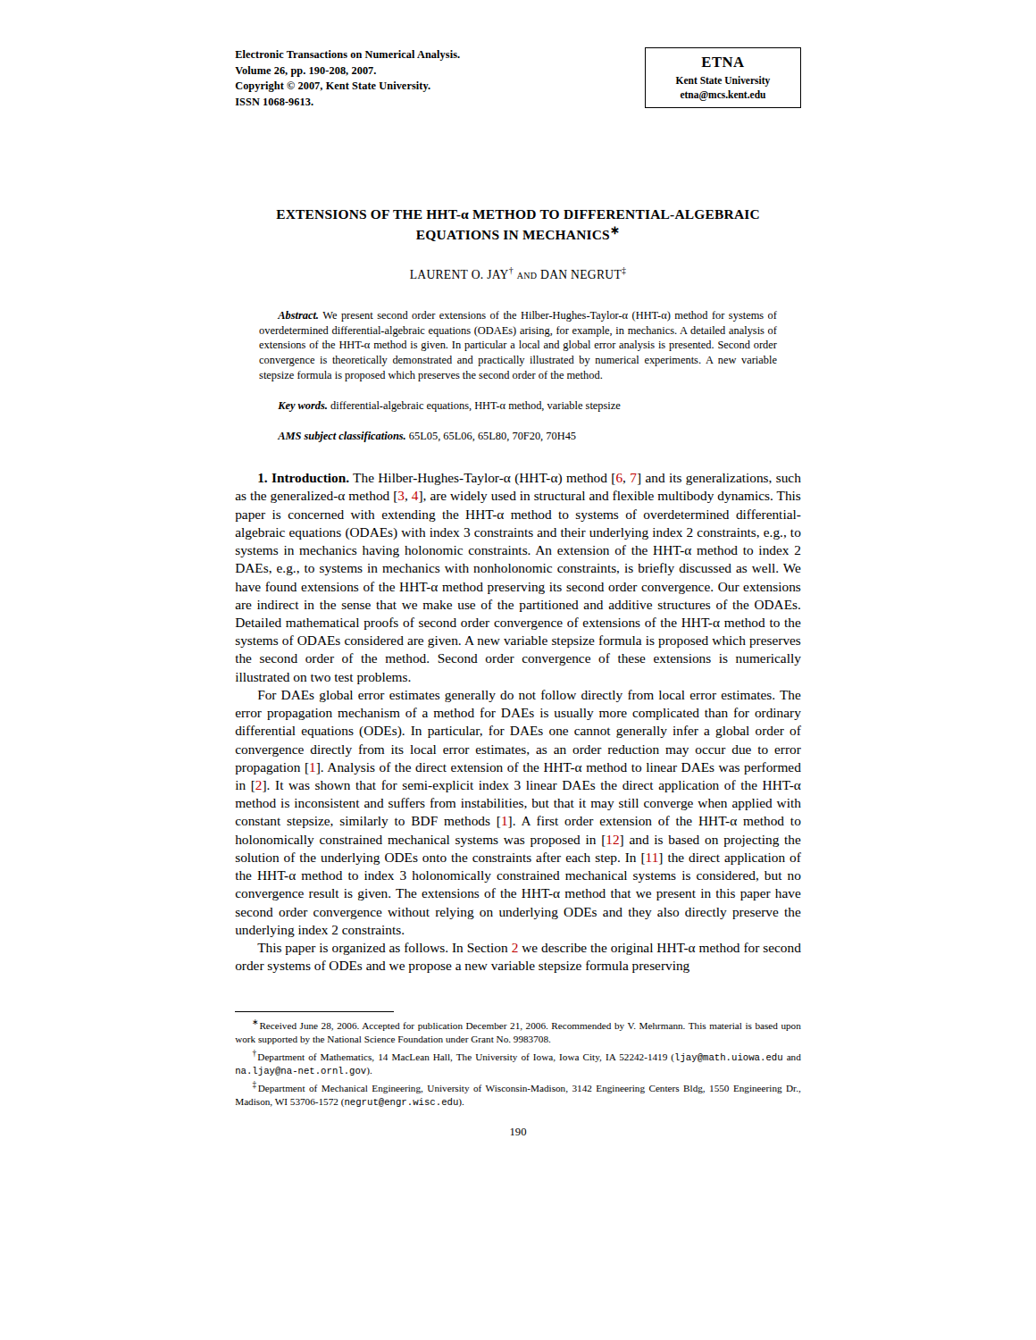Electronic Transactions on Numerical Analysis.
Volume 26, pp. 190-208, 2007.
Copyright © 2007, Kent State University.
ISSN 1068-9613.
ETNA
Kent State University
etna@mcs.kent.edu
EXTENSIONS OF THE HHT-α METHOD TO DIFFERENTIAL-ALGEBRAIC
EQUATIONS IN MECHANICS∗
LAURENT O. JAY† and DAN NEGRUT‡
Abstract. We present second order extensions of the Hilber-Hughes-Taylor-α (HHT-α) method for systems of overdetermined differential-algebraic equations (ODAEs) arising, for example, in mechanics. A detailed analysis of extensions of the HHT-α method is given. In particular a local and global error analysis is presented. Second order convergence is theoretically demonstrated and practically illustrated by numerical experiments. A new variable stepsize formula is proposed which preserves the second order of the method.
Key words. differential-algebraic equations, HHT-α method, variable stepsize
AMS subject classifications. 65L05, 65L06, 65L80, 70F20, 70H45
1. Introduction. The Hilber-Hughes-Taylor-α (HHT-α) method [6, 7] and its generalizations, such as the generalized-α method [3, 4], are widely used in structural and flexible multibody dynamics. This paper is concerned with extending the HHT-α method to systems of overdetermined differential-algebraic equations (ODAEs) with index 3 constraints and their underlying index 2 constraints, e.g., to systems in mechanics having holonomic constraints. An extension of the HHT-α method to index 2 DAEs, e.g., to systems in mechanics with nonholonomic constraints, is briefly discussed as well. We have found extensions of the HHT-α method preserving its second order convergence. Our extensions are indirect in the sense that we make use of the partitioned and additive structures of the ODAEs. Detailed mathematical proofs of second order convergence of extensions of the HHT-α method to the systems of ODAEs considered are given. A new variable stepsize formula is proposed which preserves the second order of the method. Second order convergence of these extensions is numerically illustrated on two test problems.
For DAEs global error estimates generally do not follow directly from local error estimates. The error propagation mechanism of a method for DAEs is usually more complicated than for ordinary differential equations (ODEs). In particular, for DAEs one cannot generally infer a global order of convergence directly from its local error estimates, as an order reduction may occur due to error propagation [1]. Analysis of the direct extension of the HHT-α method to linear DAEs was performed in [2]. It was shown that for semi-explicit index 3 linear DAEs the direct application of the HHT-α method is inconsistent and suffers from instabilities, but that it may still converge when applied with constant stepsize, similarly to BDF methods [1]. A first order extension of the HHT-α method to holonomically constrained mechanical systems was proposed in [12] and is based on projecting the solution of the underlying ODEs onto the constraints after each step. In [11] the direct application of the HHT-α method to index 3 holonomically constrained mechanical systems is considered, but no convergence result is given. The extensions of the HHT-α method that we present in this paper have second order convergence without relying on underlying ODEs and they also directly preserve the underlying index 2 constraints.
This paper is organized as follows. In Section 2 we describe the original HHT-α method for second order systems of ODEs and we propose a new variable stepsize formula preserving
∗Received June 28, 2006. Accepted for publication December 21, 2006. Recommended by V. Mehrmann. This material is based upon work supported by the National Science Foundation under Grant No. 9983708.
†Department of Mathematics, 14 MacLean Hall, The University of Iowa, Iowa City, IA 52242-1419 (ljay@math.uiowa.edu and na.ljay@na-net.ornl.gov).
‡Department of Mechanical Engineering, University of Wisconsin-Madison, 3142 Engineering Centers Bldg, 1550 Engineering Dr., Madison, WI 53706-1572 (negrut@engr.wisc.edu).
190